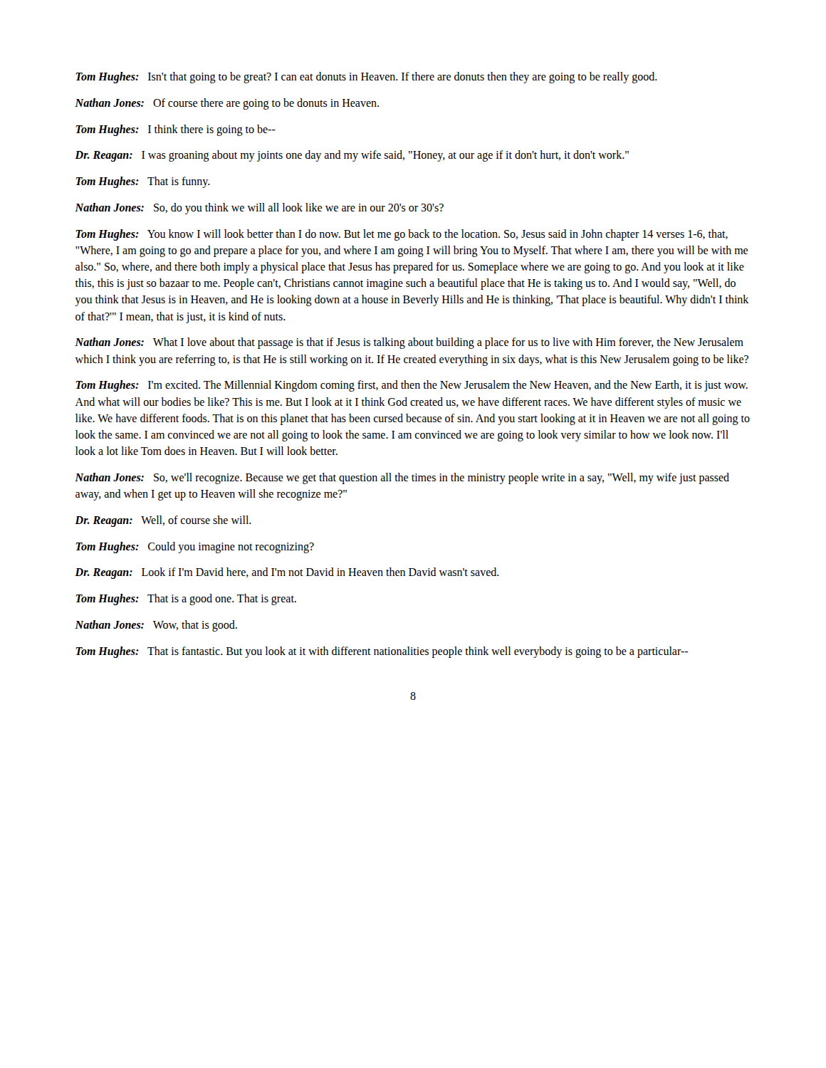Tom Hughes: Isn't that going to be great? I can eat donuts in Heaven. If there are donuts then they are going to be really good.
Nathan Jones: Of course there are going to be donuts in Heaven.
Tom Hughes: I think there is going to be--
Dr. Reagan: I was groaning about my joints one day and my wife said, "Honey, at our age if it don't hurt, it don't work."
Tom Hughes: That is funny.
Nathan Jones: So, do you think we will all look like we are in our 20's or 30's?
Tom Hughes: You know I will look better than I do now. But let me go back to the location. So, Jesus said in John chapter 14 verses 1-6, that, "Where, I am going to go and prepare a place for you, and where I am going I will bring You to Myself. That where I am, there you will be with me also." So, where, and there both imply a physical place that Jesus has prepared for us. Someplace where we are going to go. And you look at it like this, this is just so bazaar to me. People can't, Christians cannot imagine such a beautiful place that He is taking us to. And I would say, "Well, do you think that Jesus is in Heaven, and He is looking down at a house in Beverly Hills and He is thinking, 'That place is beautiful. Why didn't I think of that?'" I mean, that is just, it is kind of nuts.
Nathan Jones: What I love about that passage is that if Jesus is talking about building a place for us to live with Him forever, the New Jerusalem which I think you are referring to, is that He is still working on it. If He created everything in six days, what is this New Jerusalem going to be like?
Tom Hughes: I'm excited. The Millennial Kingdom coming first, and then the New Jerusalem the New Heaven, and the New Earth, it is just wow. And what will our bodies be like? This is me. But I look at it I think God created us, we have different races. We have different styles of music we like. We have different foods. That is on this planet that has been cursed because of sin. And you start looking at it in Heaven we are not all going to look the same. I am convinced we are not all going to look the same. I am convinced we are going to look very similar to how we look now. I'll look a lot like Tom does in Heaven. But I will look better.
Nathan Jones: So, we'll recognize. Because we get that question all the times in the ministry people write in a say, "Well, my wife just passed away, and when I get up to Heaven will she recognize me?"
Dr. Reagan: Well, of course she will.
Tom Hughes: Could you imagine not recognizing?
Dr. Reagan: Look if I'm David here, and I'm not David in Heaven then David wasn't saved.
Tom Hughes: That is a good one. That is great.
Nathan Jones: Wow, that is good.
Tom Hughes: That is fantastic. But you look at it with different nationalities people think well everybody is going to be a particular--
8